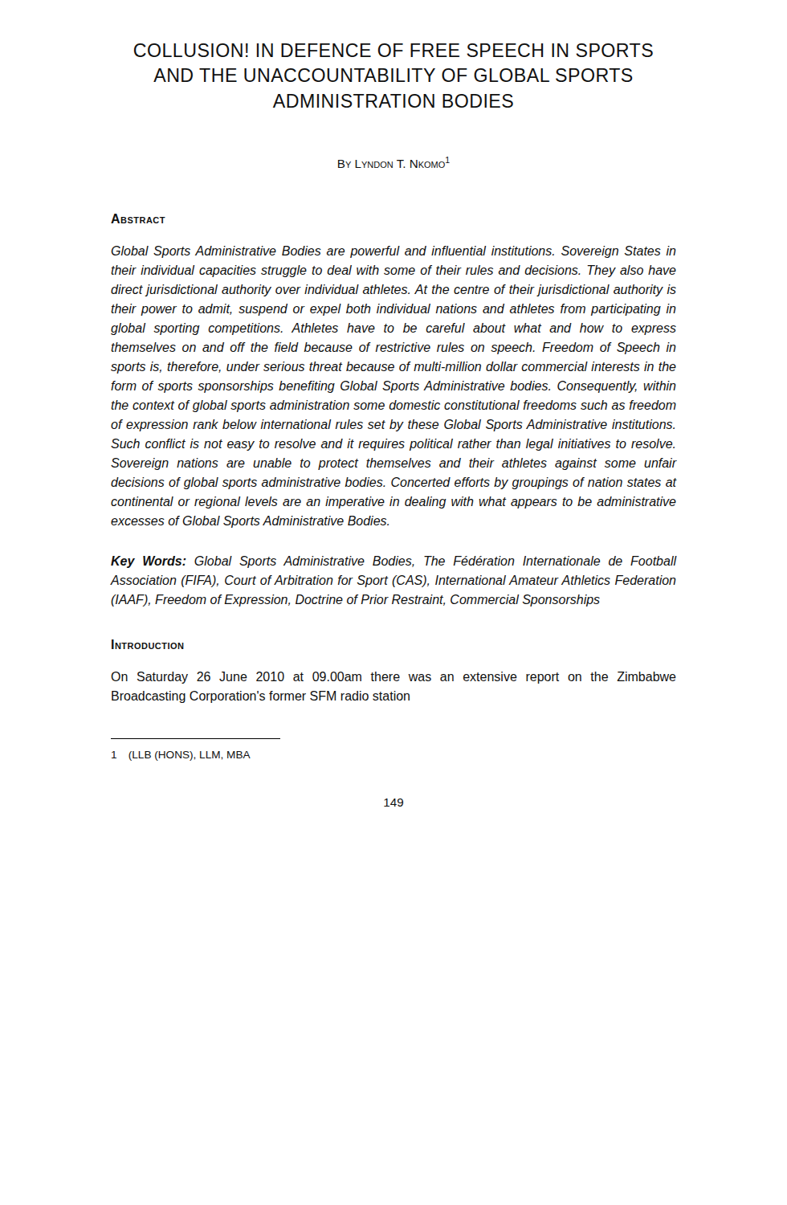COLLUSION! IN DEFENCE OF FREE SPEECH IN SPORTS AND THE UNACCOUNTABILITY OF GLOBAL SPORTS ADMINISTRATION BODIES
By Lyndon T. Nkomo1
Abstract
Global Sports Administrative Bodies are powerful and influential institutions. Sovereign States in their individual capacities struggle to deal with some of their rules and decisions. They also have direct jurisdictional authority over individual athletes. At the centre of their jurisdictional authority is their power to admit, suspend or expel both individual nations and athletes from participating in global sporting competitions. Athletes have to be careful about what and how to express themselves on and off the field because of restrictive rules on speech. Freedom of Speech in sports is, therefore, under serious threat because of multi-million dollar commercial interests in the form of sports sponsorships benefiting Global Sports Administrative bodies. Consequently, within the context of global sports administration some domestic constitutional freedoms such as freedom of expression rank below international rules set by these Global Sports Administrative institutions. Such conflict is not easy to resolve and it requires political rather than legal initiatives to resolve. Sovereign nations are unable to protect themselves and their athletes against some unfair decisions of global sports administrative bodies. Concerted efforts by groupings of nation states at continental or regional levels are an imperative in dealing with what appears to be administrative excesses of Global Sports Administrative Bodies.
Key Words: Global Sports Administrative Bodies, The Fédération Internationale de Football Association (FIFA), Court of Arbitration for Sport (CAS), International Amateur Athletics Federation (IAAF), Freedom of Expression, Doctrine of Prior Restraint, Commercial Sponsorships
Introduction
On Saturday 26 June 2010 at 09.00am there was an extensive report on the Zimbabwe Broadcasting Corporation's former SFM radio station
1(LLB (HONS), LLM, MBA
149